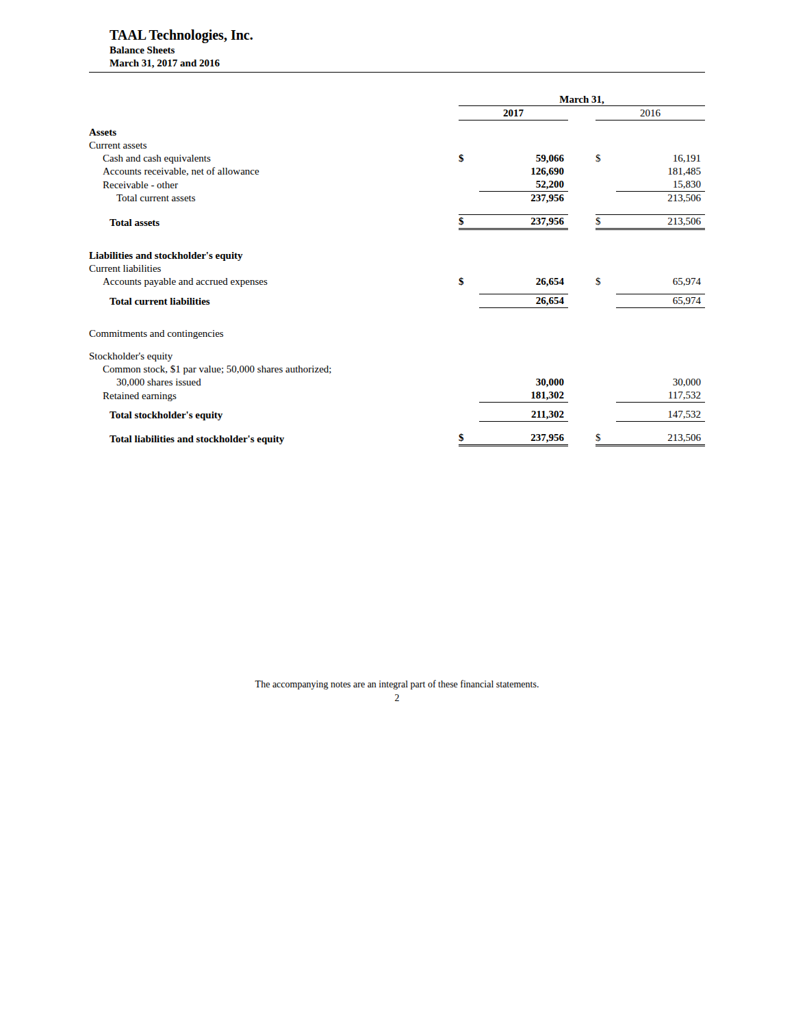TAAL Technologies, Inc.
Balance Sheets
March 31, 2017 and 2016
| | March 31, |
| | 2017 | | 2016 |
| Assets | | | | | |
| Current assets | | | | | |
| Cash and cash equivalents | $ | 59,066 | | $ | 16,191 |
| Accounts receivable, net of allowance | | 126,690 | | | 181,485 |
| Receivable - other | | 52,200 | | | 15,830 |
| Total current assets | | 237,956 | | | 213,506 |
| Total assets | $ | 237,956 | | $ | 213,506 |
| Liabilities and stockholder's equity | | | | | |
| Current liabilities | | | | | |
| Accounts payable and accrued expenses | $ | 26,654 | | $ | 65,974 |
| Total current liabilities | | 26,654 | | | 65,974 |
| Commitments and contingencies | | | | | |
| Stockholder's equity | | | | | |
| Common stock, $1 par value; 50,000 shares authorized; | | | | | |
| 30,000 shares issued | | 30,000 | | | 30,000 |
| Retained earnings | | 181,302 | | | 117,532 |
| Total stockholder's equity | | 211,302 | | | 147,532 |
| Total liabilities and stockholder's equity | $ | 237,956 | | $ | 213,506 |
The accompanying notes are an integral part of these financial statements.
2